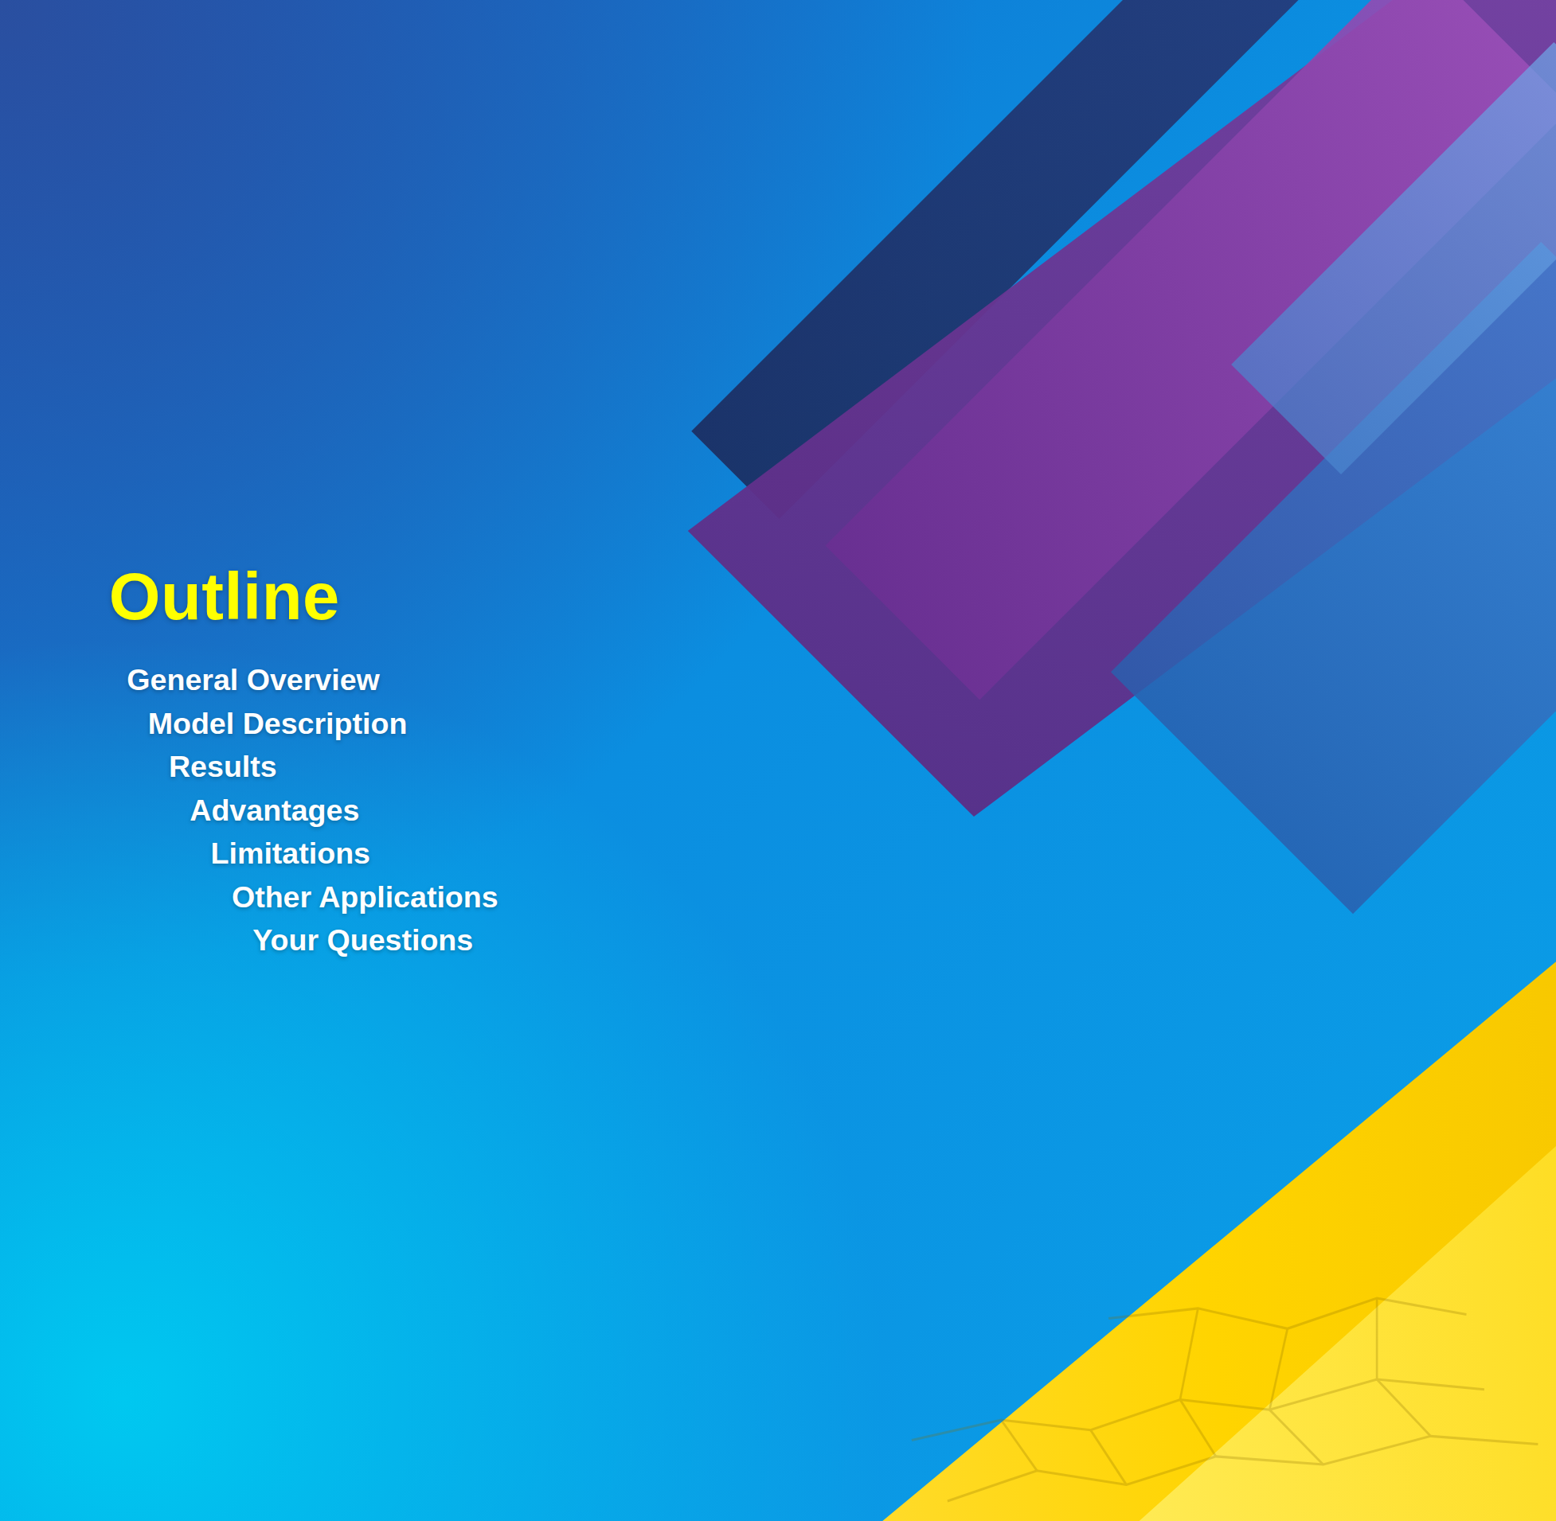Outline
General Overview
Model Description
Results
Advantages
Limitations
Other Applications
Your Questions